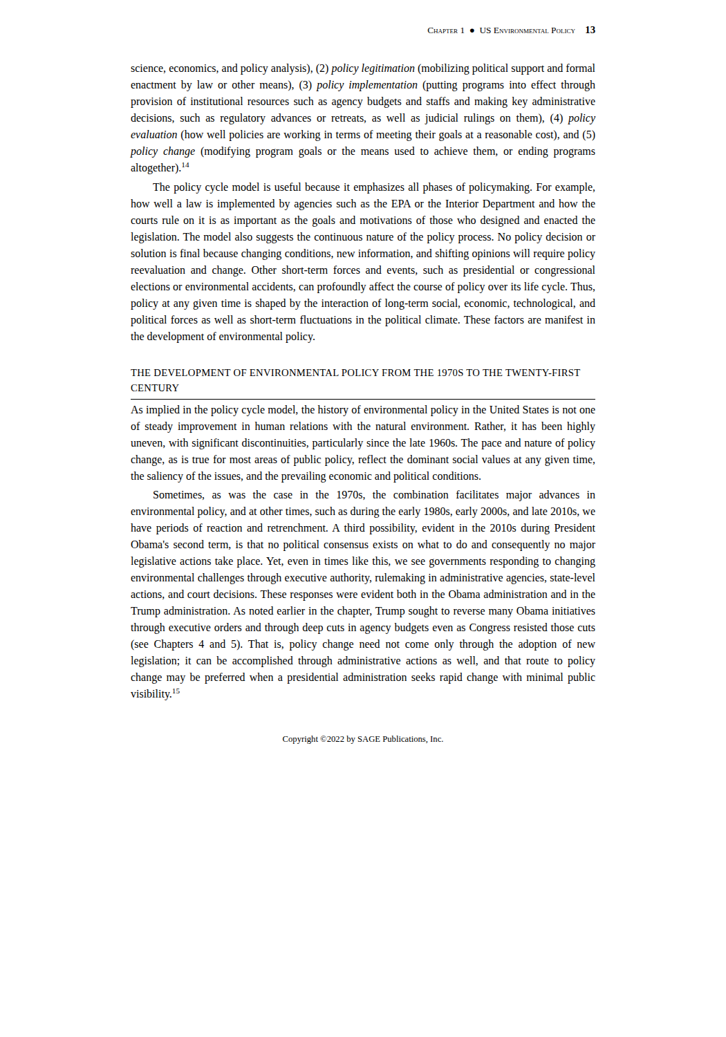Chapter 1 ● US Environmental Policy 13
science, economics, and policy analysis), (2) policy legitimation (mobilizing political support and formal enactment by law or other means), (3) policy implementation (putting programs into effect through provision of institutional resources such as agency budgets and staffs and making key administrative decisions, such as regulatory advances or retreats, as well as judicial rulings on them), (4) policy evaluation (how well policies are working in terms of meeting their goals at a reasonable cost), and (5) policy change (modifying program goals or the means used to achieve them, or ending programs altogether).14
The policy cycle model is useful because it emphasizes all phases of policymaking. For example, how well a law is implemented by agencies such as the EPA or the Interior Department and how the courts rule on it is as important as the goals and motivations of those who designed and enacted the legislation. The model also suggests the continuous nature of the policy process. No policy decision or solution is final because changing conditions, new information, and shifting opinions will require policy reevaluation and change. Other short-term forces and events, such as presidential or congressional elections or environmental accidents, can profoundly affect the course of policy over its life cycle. Thus, policy at any given time is shaped by the interaction of long-term social, economic, technological, and political forces as well as short-term fluctuations in the political climate. These factors are manifest in the development of environmental policy.
The Development of Environmental Policy From the 1970s to the Twenty-First Century
As implied in the policy cycle model, the history of environmental policy in the United States is not one of steady improvement in human relations with the natural environment. Rather, it has been highly uneven, with significant discontinuities, particularly since the late 1960s. The pace and nature of policy change, as is true for most areas of public policy, reflect the dominant social values at any given time, the saliency of the issues, and the prevailing economic and political conditions.
Sometimes, as was the case in the 1970s, the combination facilitates major advances in environmental policy, and at other times, such as during the early 1980s, early 2000s, and late 2010s, we have periods of reaction and retrenchment. A third possibility, evident in the 2010s during President Obama's second term, is that no political consensus exists on what to do and consequently no major legislative actions take place. Yet, even in times like this, we see governments responding to changing environmental challenges through executive authority, rulemaking in administrative agencies, state-level actions, and court decisions. These responses were evident both in the Obama administration and in the Trump administration. As noted earlier in the chapter, Trump sought to reverse many Obama initiatives through executive orders and through deep cuts in agency budgets even as Congress resisted those cuts (see Chapters 4 and 5). That is, policy change need not come only through the adoption of new legislation; it can be accomplished through administrative actions as well, and that route to policy change may be preferred when a presidential administration seeks rapid change with minimal public visibility.15
Copyright ©2022 by SAGE Publications, Inc.